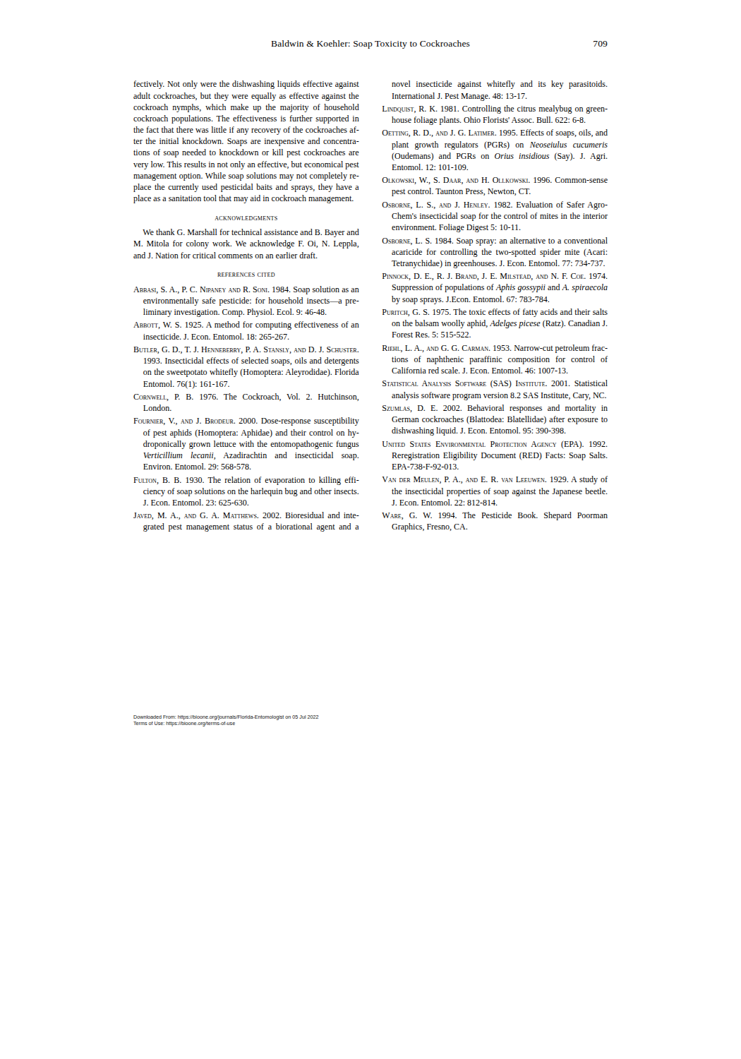Baldwin & Koehler: Soap Toxicity to Cockroaches 709
fectively. Not only were the dishwashing liquids effective against adult cockroaches, but they were equally as effective against the cockroach nymphs, which make up the majority of household cockroach populations. The effectiveness is further supported in the fact that there was little if any recovery of the cockroaches after the initial knockdown. Soaps are inexpensive and concentrations of soap needed to knockdown or kill pest cockroaches are very low. This results in not only an effective, but economical pest management option. While soap solutions may not completely replace the currently used pesticidal baits and sprays, they have a place as a sanitation tool that may aid in cockroach management.
Acknowledgments
We thank G. Marshall for technical assistance and B. Bayer and M. Mitola for colony work. We acknowledge F. Oi, N. Leppla, and J. Nation for critical comments on an earlier draft.
References Cited
Abbasi, S. A., P. C. Nipaney and R. Soni. 1984. Soap solution as an environmentally safe pesticide: for household insects—a preliminary investigation. Comp. Physiol. Ecol. 9: 46-48.
Abbott, W. S. 1925. A method for computing effectiveness of an insecticide. J. Econ. Entomol. 18: 265-267.
Butler, G. D., T. J. Henneberry, P. A. Stansly, and D. J. Schuster. 1993. Insecticidal effects of selected soaps, oils and detergents on the sweetpotato whitefly (Homoptera: Aleyrodidae). Florida Entomol. 76(1): 161-167.
Cornwell, P. B. 1976. The Cockroach, Vol. 2. Hutchinson, London.
Fournier, V., and J. Brodeur. 2000. Dose-response susceptibility of pest aphids (Homoptera: Aphidae) and their control on hydroponically grown lettuce with the entomopathogenic fungus Verticillium lecanii, Azadirachtin and insecticidal soap. Environ. Entomol. 29: 568-578.
Fulton, B. B. 1930. The relation of evaporation to killing efficiency of soap solutions on the harlequin bug and other insects. J. Econ. Entomol. 23: 625-630.
Javed, M. A., and G. A. Matthews. 2002. Bioresidual and integrated pest management status of a biorational agent and a novel insecticide against whitefly and its key parasitoids. International J. Pest Manage. 48: 13-17.
Lindquist, R. K. 1981. Controlling the citrus mealybug on greenhouse foliage plants. Ohio Florists' Assoc. Bull. 622: 6-8.
Oetting, R. D., and J. G. Latimer. 1995. Effects of soaps, oils, and plant growth regulators (PGRs) on Neoseiulus cucumeris (Oudemans) and PGRs on Orius insidious (Say). J. Agri. Entomol. 12: 101-109.
Olkowski, W., S. Daar, and H. Ollkowski. 1996. Common-sense pest control. Taunton Press, Newton, CT.
Osborne, L. S., and J. Henley. 1982. Evaluation of Safer Agro-Chem's insecticidal soap for the control of mites in the interior environment. Foliage Digest 5: 10-11.
Osborne, L. S. 1984. Soap spray: an alternative to a conventional acaricide for controlling the two-spotted spider mite (Acari: Tetranychidae) in greenhouses. J. Econ. Entomol. 77: 734-737.
Pinnock, D. E., R. J. Brand, J. E. Milstead, and N. F. Coe. 1974. Suppression of populations of Aphis gossypii and A. spiraecola by soap sprays. J.Econ. Entomol. 67: 783-784.
Puritch, G. S. 1975. The toxic effects of fatty acids and their salts on the balsam woolly aphid, Adelges picese (Ratz). Canadian J. Forest Res. 5: 515-522.
Riehl, L. A., and G. G. Carman. 1953. Narrow-cut petroleum fractions of naphthenic paraffinic composition for control of California red scale. J. Econ. Entomol. 46: 1007-13.
Statistical Analysis Software (SAS) Institute. 2001. Statistical analysis software program version 8.2 SAS Institute, Cary, NC.
Szumlas, D. E. 2002. Behavioral responses and mortality in German cockroaches (Blattodea: Blatellidae) after exposure to dishwashing liquid. J. Econ. Entomol. 95: 390-398.
United States Environmental Protection Agency (EPA). 1992. Reregistration Eligibility Document (RED) Facts: Soap Salts. EPA-738-F-92-013.
Van der Meulen, P. A., and E. R. van Leeuwen. 1929. A study of the insecticidal properties of soap against the Japanese beetle. J. Econ. Entomol. 22: 812-814.
Ware, G. W. 1994. The Pesticide Book. Shepard Poorman Graphics, Fresno, CA.
Downloaded From: https://bioone.org/journals/Florida-Entomologist on 05 Jul 2022
Terms of Use: https://bioone.org/terms-of-use